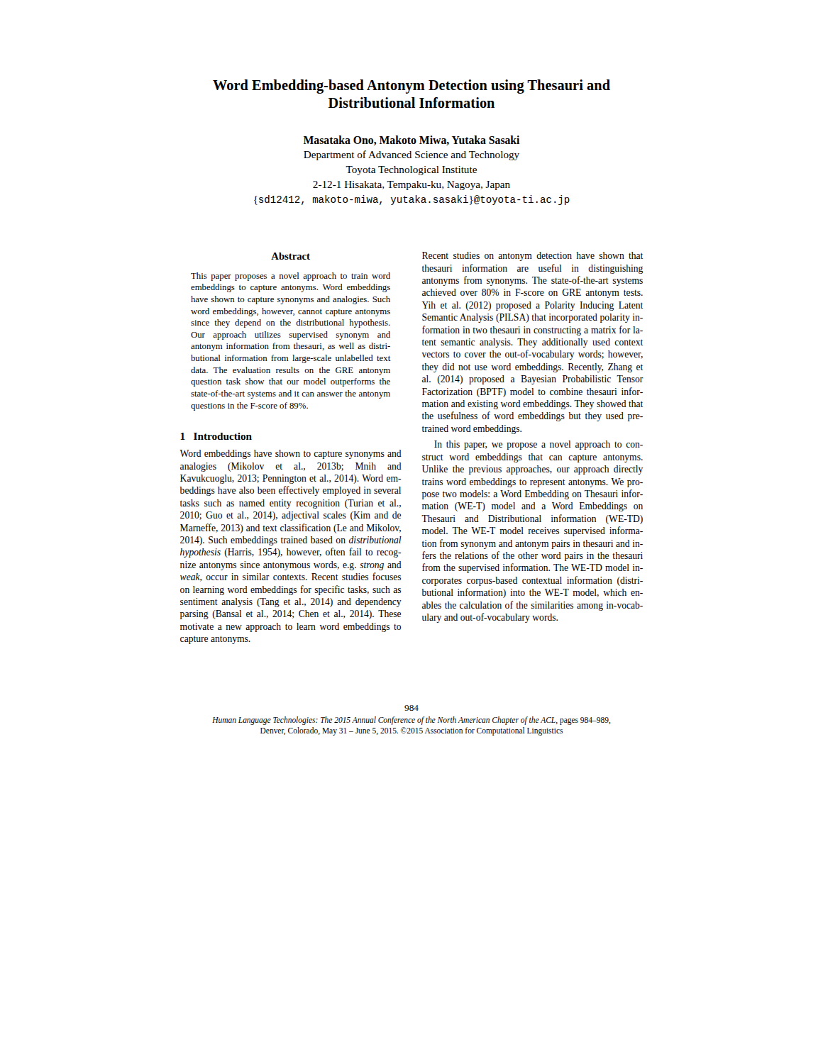Word Embedding-based Antonym Detection using Thesauri and
Distributional Information
Masataka Ono, Makoto Miwa, Yutaka Sasaki
Department of Advanced Science and Technology
Toyota Technological Institute
2-12-1 Hisakata, Tempaku-ku, Nagoya, Japan
{sd12412, makoto-miwa, yutaka.sasaki}@toyota-ti.ac.jp
Abstract
This paper proposes a novel approach to train word embeddings to capture antonyms. Word embeddings have shown to capture synonyms and analogies. Such word embeddings, however, cannot capture antonyms since they depend on the distributional hypothesis. Our approach utilizes supervised synonym and antonym information from thesauri, as well as distributional information from large-scale unlabelled text data. The evaluation results on the GRE antonym question task show that our model outperforms the state-of-the-art systems and it can answer the antonym questions in the F-score of 89%.
1 Introduction
Word embeddings have shown to capture synonyms and analogies (Mikolov et al., 2013b; Mnih and Kavukcuoglu, 2013; Pennington et al., 2014). Word embeddings have also been effectively employed in several tasks such as named entity recognition (Turian et al., 2010; Guo et al., 2014), adjectival scales (Kim and de Marneffe, 2013) and text classification (Le and Mikolov, 2014). Such embeddings trained based on distributional hypothesis (Harris, 1954), however, often fail to recognize antonyms since antonymous words, e.g. strong and weak, occur in similar contexts. Recent studies focuses on learning word embeddings for specific tasks, such as sentiment analysis (Tang et al., 2014) and dependency parsing (Bansal et al., 2014; Chen et al., 2014). These motivate a new approach to learn word embeddings to capture antonyms.
Recent studies on antonym detection have shown that thesauri information are useful in distinguishing antonyms from synonyms. The state-of-the-art systems achieved over 80% in F-score on GRE antonym tests. Yih et al. (2012) proposed a Polarity Inducing Latent Semantic Analysis (PILSA) that incorporated polarity information in two thesauri in constructing a matrix for latent semantic analysis. They additionally used context vectors to cover the out-of-vocabulary words; however, they did not use word embeddings. Recently, Zhang et al. (2014) proposed a Bayesian Probabilistic Tensor Factorization (BPTF) model to combine thesauri information and existing word embeddings. They showed that the usefulness of word embeddings but they used pre-trained word embeddings.
In this paper, we propose a novel approach to construct word embeddings that can capture antonyms. Unlike the previous approaches, our approach directly trains word embeddings to represent antonyms. We propose two models: a Word Embedding on Thesauri information (WE-T) model and a Word Embeddings on Thesauri and Distributional information (WE-TD) model. The WE-T model receives supervised information from synonym and antonym pairs in thesauri and infers the relations of the other word pairs in the thesauri from the supervised information. The WE-TD model incorporates corpus-based contextual information (distributional information) into the WE-T model, which enables the calculation of the similarities among in-vocabulary and out-of-vocabulary words.
984
Human Language Technologies: The 2015 Annual Conference of the North American Chapter of the ACL, pages 984–989,
Denver, Colorado, May 31 – June 5, 2015. ©2015 Association for Computational Linguistics